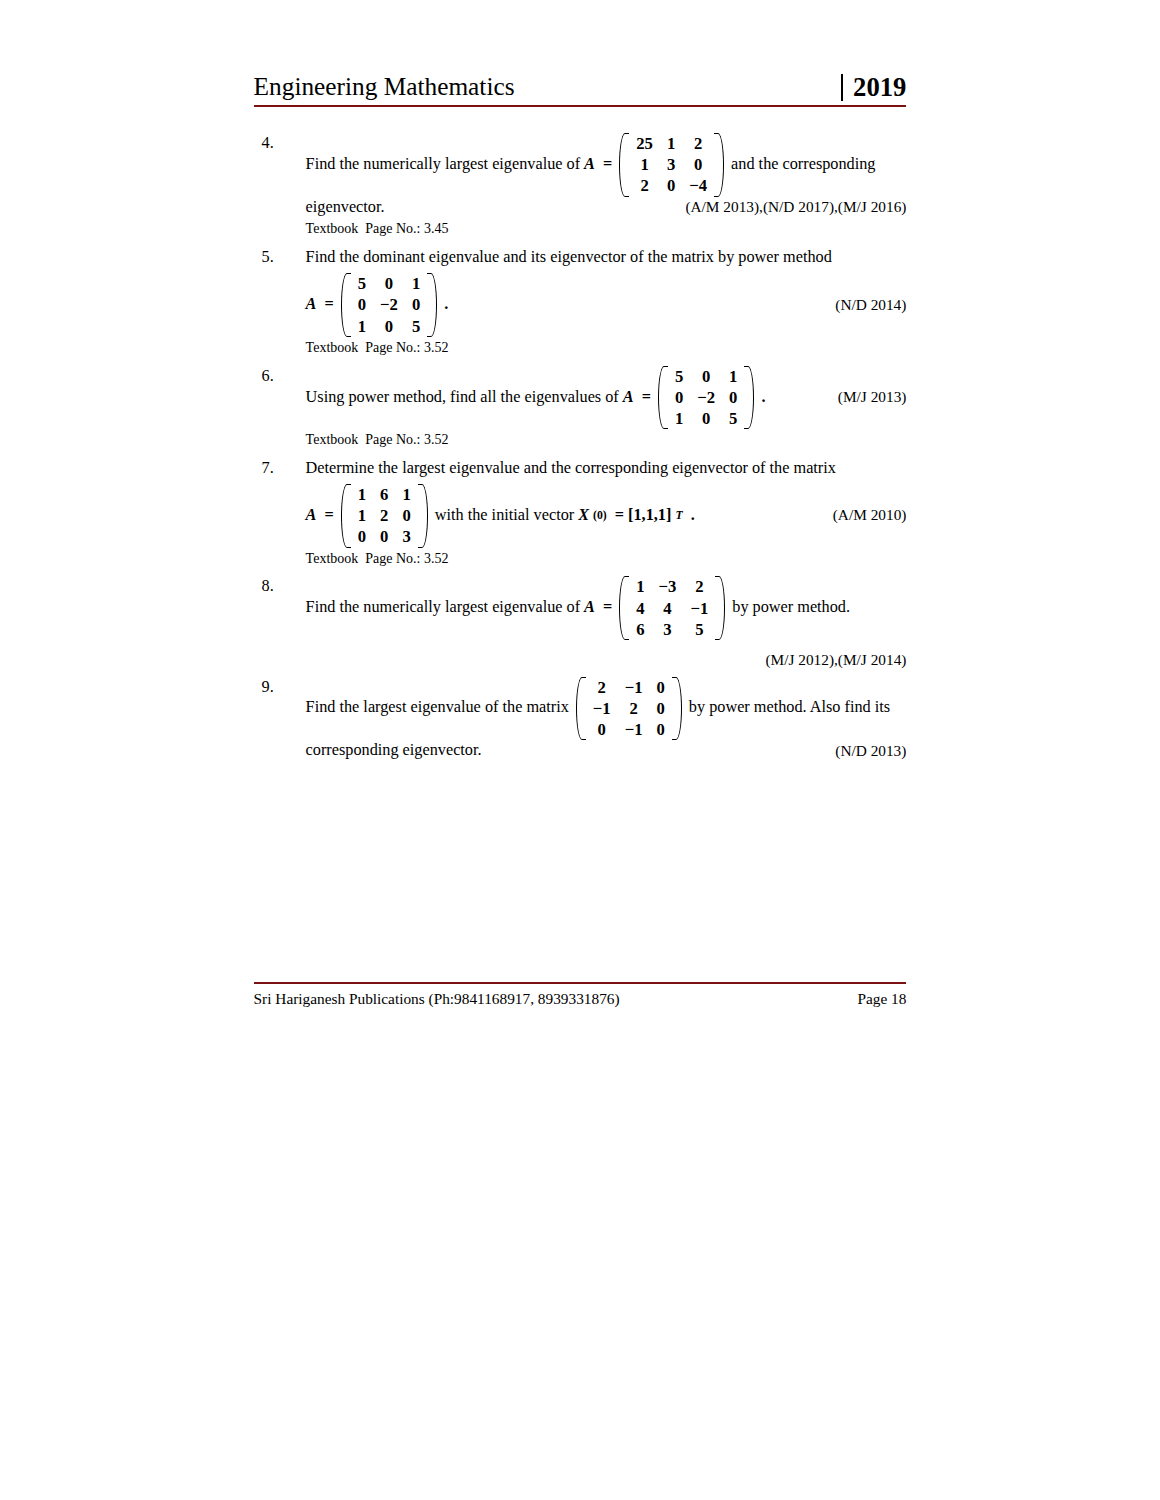Engineering Mathematics
2019
4.
Find the numerically largest eigenvalue of A =
| 25 | 1 | 2 |
| 1 | 3 | 0 |
| 2 | 0 | −4 |
and the corresponding
eigenvector. (A/M 2013),(N/D 2017),(M/J 2016)
Textbook Page No.: 3.45
5.
Find the dominant eigenvalue and its eigenvector of the matrix by power method
A =
| 5 | 0 | 1 |
| 0 | −2 | 0 |
| 1 | 0 | 5 |
. (N/D 2014)
Textbook Page No.: 3.52
6.
Using power method, find all the eigenvalues of A =
| 5 | 0 | 1 |
| 0 | −2 | 0 |
| 1 | 0 | 5 |
. (M/J 2013)
Textbook Page No.: 3.52
7.
Determine the largest eigenvalue and the corresponding eigenvector of the matrix
A =
| 1 | 6 | 1 |
| 1 | 2 | 0 |
| 0 | 0 | 3 |
with the initial vector X(0) = [1,1,1] T . (A/M 2010)
Textbook Page No.: 3.52
8.
Find the numerically largest eigenvalue of A =
| 1 | −3 | 2 |
| 4 | 4 | −1 |
| 6 | 3 | 5 |
by power method.
(M/J 2012),(M/J 2014)
9.
Find the largest eigenvalue of the matrix
| 2 | −1 | 0 |
| −1 | 2 | 0 |
| 0 | −1 | 0 |
by power method. Also find its
corresponding eigenvector. (N/D 2013)
Sri Hariganesh Publications (Ph:9841168917, 8939331876) Page 18